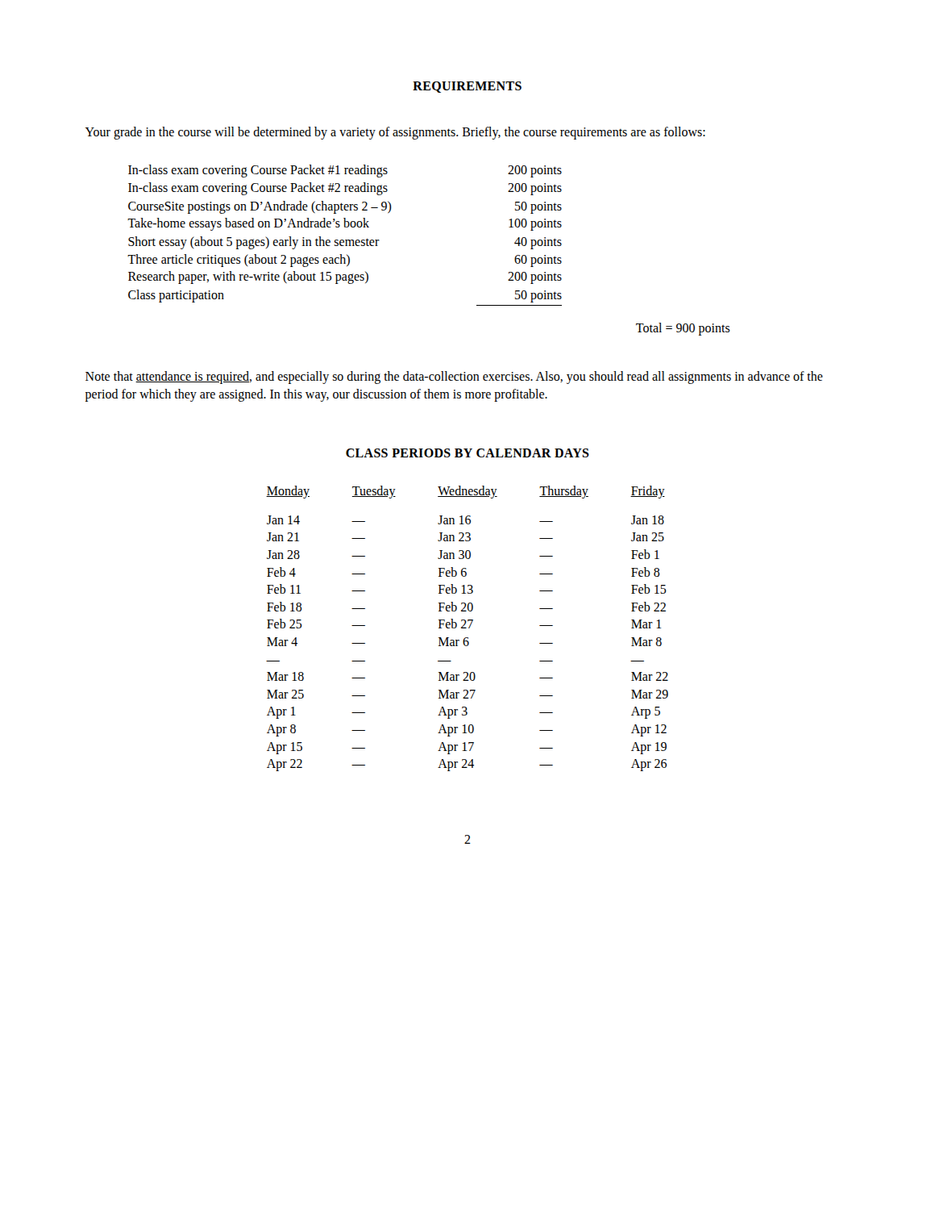REQUIREMENTS
Your grade in the course will be determined by a variety of assignments. Briefly, the course requirements are as follows:
| In-class exam covering Course Packet #1 readings | 200 points |
| In-class exam covering Course Packet #2 readings | 200 points |
| CourseSite postings on D’Andrade (chapters 2 – 9) | 50 points |
| Take-home essays based on D’Andrade’s book | 100 points |
| Short essay (about 5 pages) early in the semester | 40 points |
| Three article critiques (about 2 pages each) | 60 points |
| Research paper, with re-write (about 15 pages) | 200 points |
| Class participation | 50 points |
Total = 900 points
Note that attendance is required, and especially so during the data-collection exercises. Also, you should read all assignments in advance of the period for which they are assigned. In this way, our discussion of them is more profitable.
CLASS PERIODS BY CALENDAR DAYS
| Monday | Tuesday | Wednesday | Thursday | Friday |
| --- | --- | --- | --- | --- |
| Jan 14 | — | Jan 16 | — | Jan 18 |
| Jan 21 | — | Jan 23 | — | Jan 25 |
| Jan 28 | — | Jan 30 | — | Feb 1 |
| Feb 4 | — | Feb 6 | — | Feb 8 |
| Feb 11 | — | Feb 13 | — | Feb 15 |
| Feb 18 | — | Feb 20 | — | Feb 22 |
| Feb 25 | — | Feb 27 | — | Mar 1 |
| Mar 4 | — | Mar 6 | — | Mar 8 |
| — | — | — | — | — |
| Mar 18 | — | Mar 20 | — | Mar 22 |
| Mar 25 | — | Mar 27 | — | Mar 29 |
| Apr 1 | — | Apr 3 | — | Arp 5 |
| Apr 8 | — | Apr 10 | — | Apr 12 |
| Apr 15 | — | Apr 17 | — | Apr 19 |
| Apr 22 | — | Apr 24 | — | Apr 26 |
2